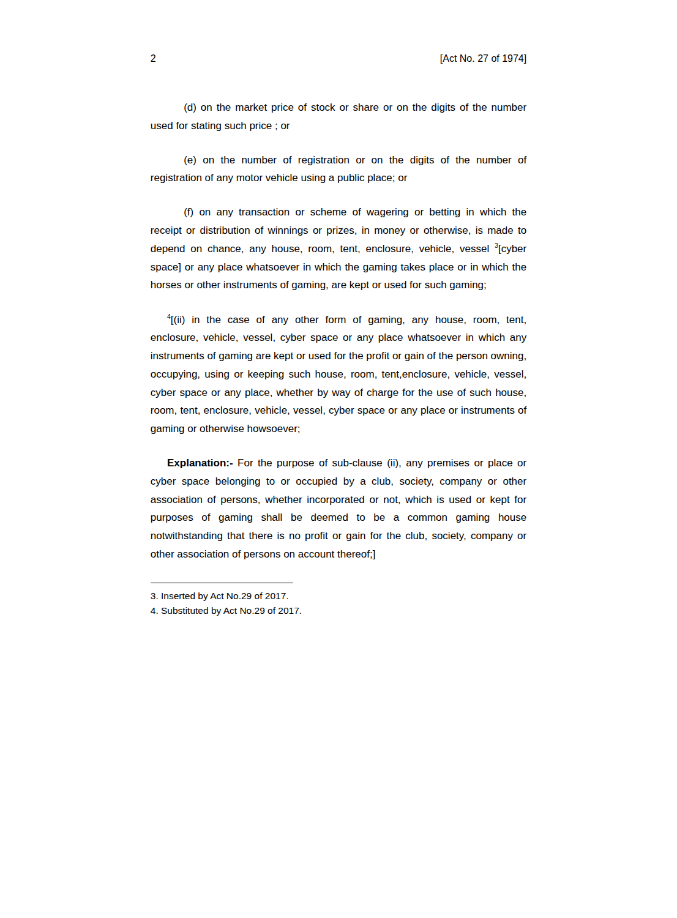2 [Act No. 27 of 1974]
(d) on the market price of stock or share or on the digits of the number used for stating such price ; or
(e) on the number of registration or on the digits of the number of registration of any motor vehicle using a public place; or
(f) on any transaction or scheme of wagering or betting in which the receipt or distribution of winnings or prizes, in money or otherwise, is made to depend on chance, any house, room, tent, enclosure, vehicle, vessel 3[cyber space] or any place whatsoever in which the gaming takes place or in which the horses or other instruments of gaming, are kept or used for such gaming;
4[(ii) in the case of any other form of gaming, any house, room, tent, enclosure, vehicle, vessel, cyber space or any place whatsoever in which any instruments of gaming are kept or used for the profit or gain of the person owning, occupying, using or keeping such house, room, tent,enclosure, vehicle, vessel, cyber space or any place, whether by way of charge for the use of such house, room, tent, enclosure, vehicle, vessel, cyber space or any place or instruments of gaming or otherwise howsoever;
Explanation:- For the purpose of sub-clause (ii), any premises or place or cyber space belonging to or occupied by a club, society, company or other association of persons, whether incorporated or not, which is used or kept for purposes of gaming shall be deemed to be a common gaming house notwithstanding that there is no profit or gain for the club, society, company or other association of persons on account thereof;]
3. Inserted by Act No.29 of 2017.
4. Substituted by Act No.29 of 2017.